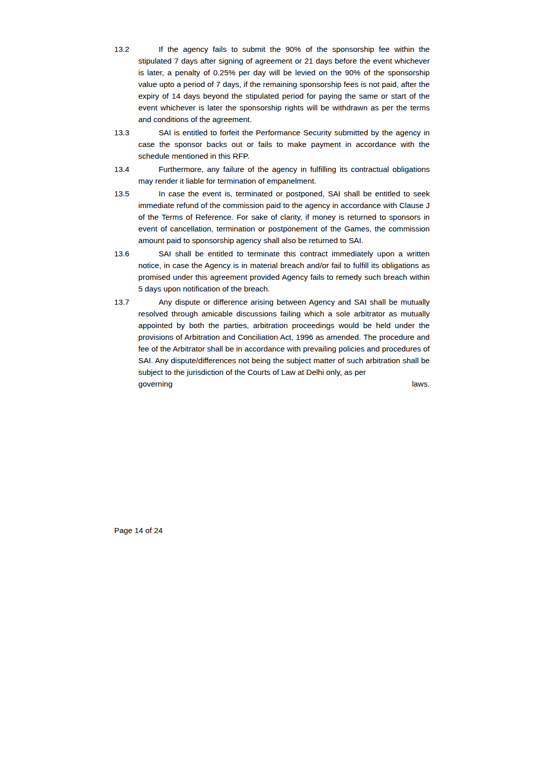13.2
If the agency fails to submit the 90% of the sponsorship fee within the stipulated 7 days after signing of agreement or 21 days before the event whichever is later, a penalty of 0.25% per day will be levied on the 90% of the sponsorship value upto a period of 7 days, if the remaining sponsorship fees is not paid, after the expiry of 14 days beyond the stipulated period for paying the same or start of the event whichever is later the sponsorship rights will be withdrawn as per the terms and conditions of the agreement.
13.3
SAI is entitled to forfeit the Performance Security submitted by the agency in case the sponsor backs out or fails to make payment in accordance with the schedule mentioned in this RFP.
13.4
Furthermore, any failure of the agency in fulfilling its contractual obligations may render it liable for termination of empanelment.
13.5
In case the event is, terminated or postponed, SAI shall be entitled to seek immediate refund of the commission paid to the agency in accordance with Clause J of the Terms of Reference. For sake of clarity, if money is returned to sponsors in event of cancellation, termination or postponement of the Games, the commission amount paid to sponsorship agency shall also be returned to SAI.
13.6
SAI shall be entitled to terminate this contract immediately upon a written notice, in case the Agency is in material breach and/or fail to fulfill its obligations as promised under this agreement provided Agency fails to remedy such breach within 5 days upon notification of the breach.
13.7
Any dispute or difference arising between Agency and SAI shall be mutually resolved through amicable discussions failing which a sole arbitrator as mutually appointed by both the parties, arbitration proceedings would be held under the provisions of Arbitration and Conciliation Act, 1996 as amended. The procedure and fee of the Arbitrator shall be in accordance with prevailing policies and procedures of SAI. Any dispute/differences not being the subject matter of such arbitration shall be subject to the jurisdiction of the Courts of Law at Delhi only, as per governing laws.
Page 14 of 24